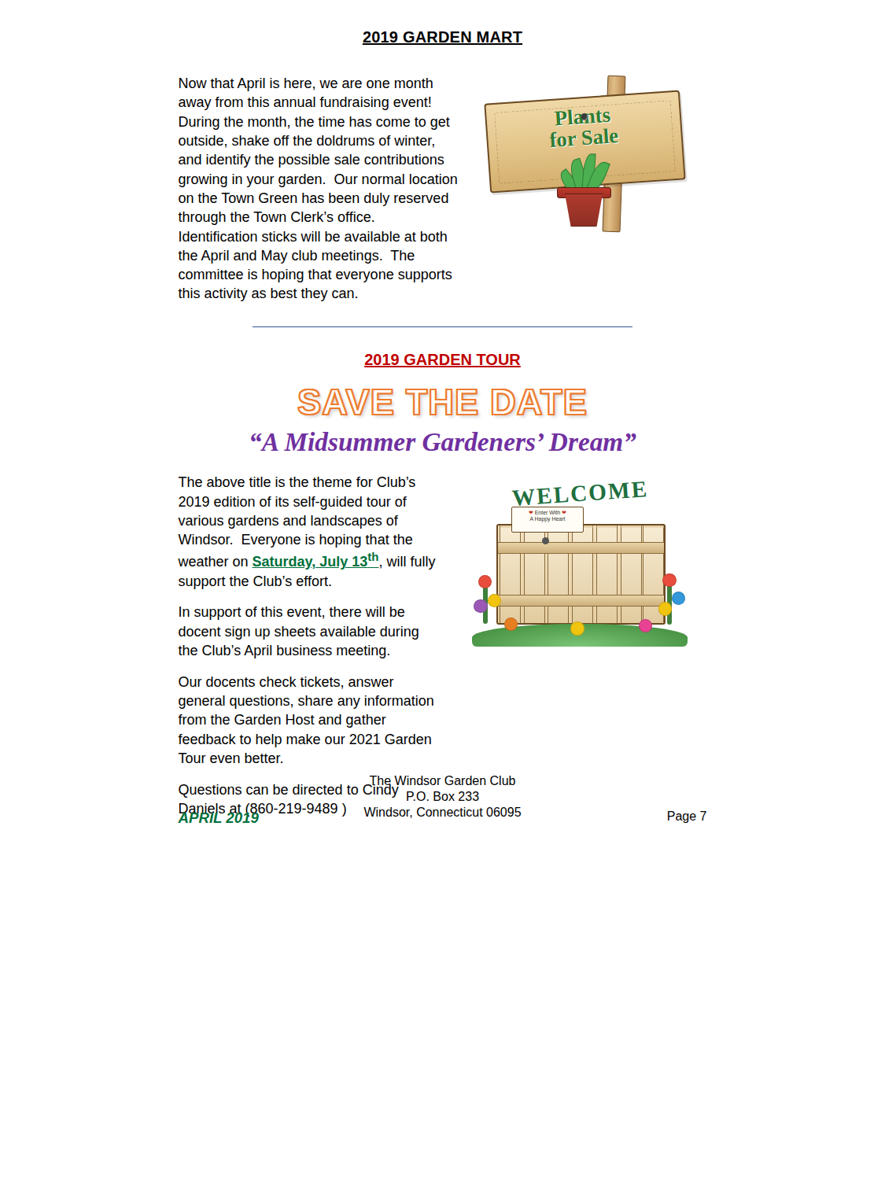2019 GARDEN MART
Now that April is here, we are one month away from this annual fundraising event! During the month, the time has come to get outside, shake off the doldrums of winter, and identify the possible sale contributions growing in your garden. Our normal location on the Town Green has been duly reserved through the Town Clerk’s office. Identification sticks will be available at both the April and May club meetings. The committee is hoping that everyone supports this activity as best they can.
Plants for Sale
2019 GARDEN TOUR
SAVE THE DATE
“A Midsummer Gardeners’ Dream”
The above title is the theme for Club’s 2019 edition of its self-guided tour of various gardens and landscapes of Windsor. Everyone is hoping that the weather on Saturday, July 13th, will fully support the Club’s effort.
In support of this event, there will be docent sign up sheets available during the Club’s April business meeting.
Our docents check tickets, answer general questions, share any information from the Garden Host and gather feedback to help make our 2021 Garden Tour even better.
Questions can be directed to Cindy Daniels at (860-219-9489 )
WELCOME
❤ Enter With ❤
A Happy Heart
The Windsor Garden Club
P.O. Box 233
Windsor, Connecticut 06095
APRIL 2019
Page 7